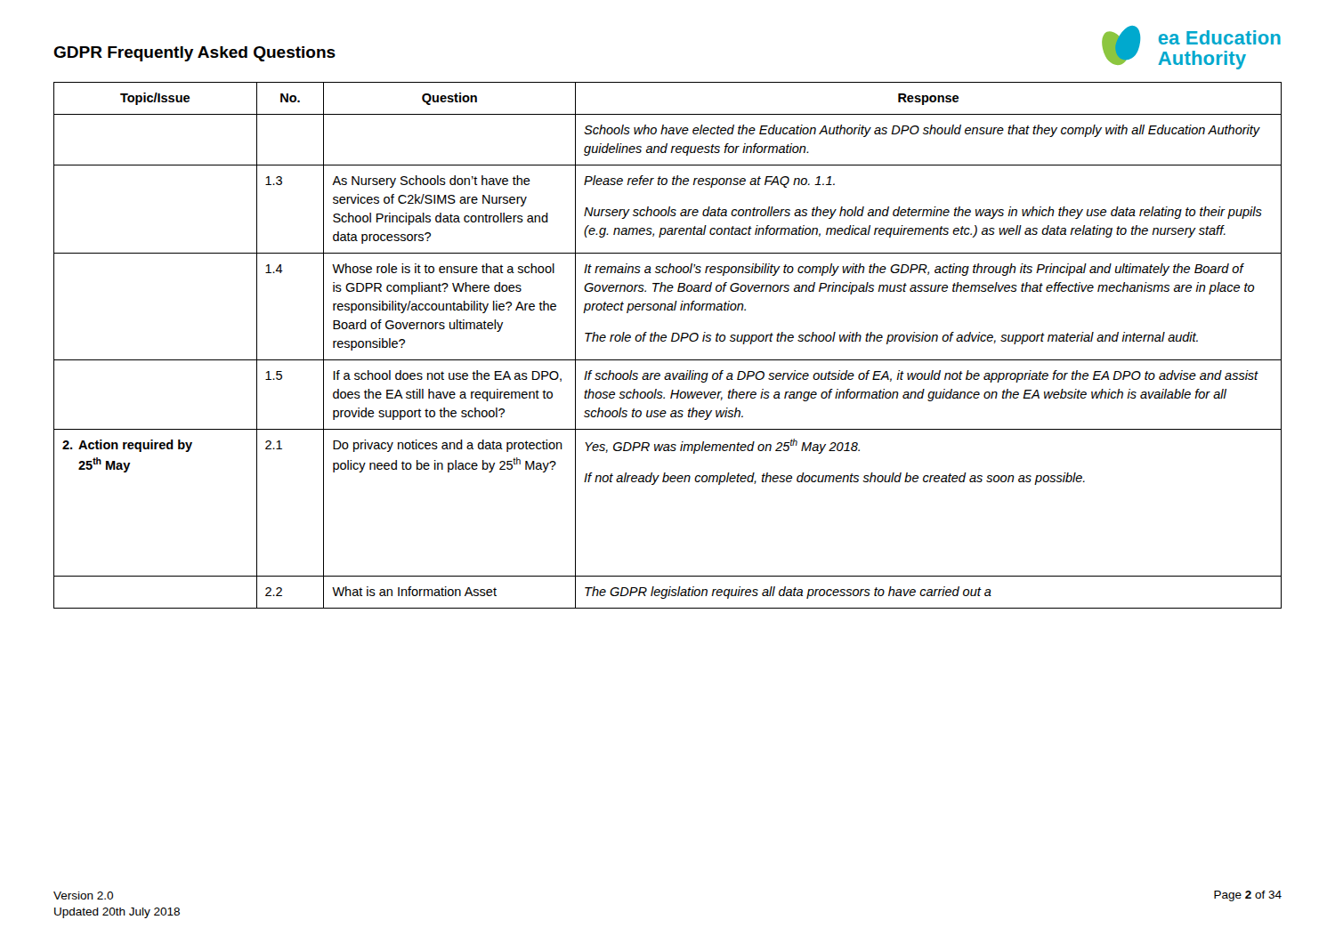ea Education
Authority
GDPR Frequently Asked Questions
| Topic/Issue | No. | Question | Response |
| --- | --- | --- | --- |
| | | | Schools who have elected the Education Authority as DPO should ensure that they comply with all Education Authority guidelines and requests for information. |
| | 1.3 | As Nursery Schools don’t have the services of C2k/SIMS are Nursery School Principals data controllers and data processors? | Please refer to the response at FAQ no. 1.1. Nursery schools are data controllers as they hold and determine the ways in which they use data relating to their pupils (e.g. names, parental contact information, medical requirements etc.) as well as data relating to the nursery staff. |
| | 1.4 | Whose role is it to ensure that a school is GDPR compliant? Where does responsibility/accountability lie? Are the Board of Governors ultimately responsible? | It remains a school’s responsibility to comply with the GDPR, acting through its Principal and ultimately the Board of Governors. The Board of Governors and Principals must assure themselves that effective mechanisms are in place to protect personal information. The role of the DPO is to support the school with the provision of advice, support material and internal audit. |
| | 1.5 | If a school does not use the EA as DPO, does the EA still have a requirement to provide support to the school? | If schools are availing of a DPO service outside of EA, it would not be appropriate for the EA DPO to advise and assist those schools. However, there is a range of information and guidance on the EA website which is available for all schools to use as they wish. |
| 2. Action required by 25 th May | 2.1 | Do privacy notices and a data protection policy need to be in place by 25 th May? | Yes, GDPR was implemented on 25 th May 2018. If not already been completed, these documents should be created as soon as possible. |
| | 2.2 | What is an Information Asset | The GDPR legislation requires all data processors to have carried out a |
Version 2.0
Updated 20th July 2018
Page 2 of 34